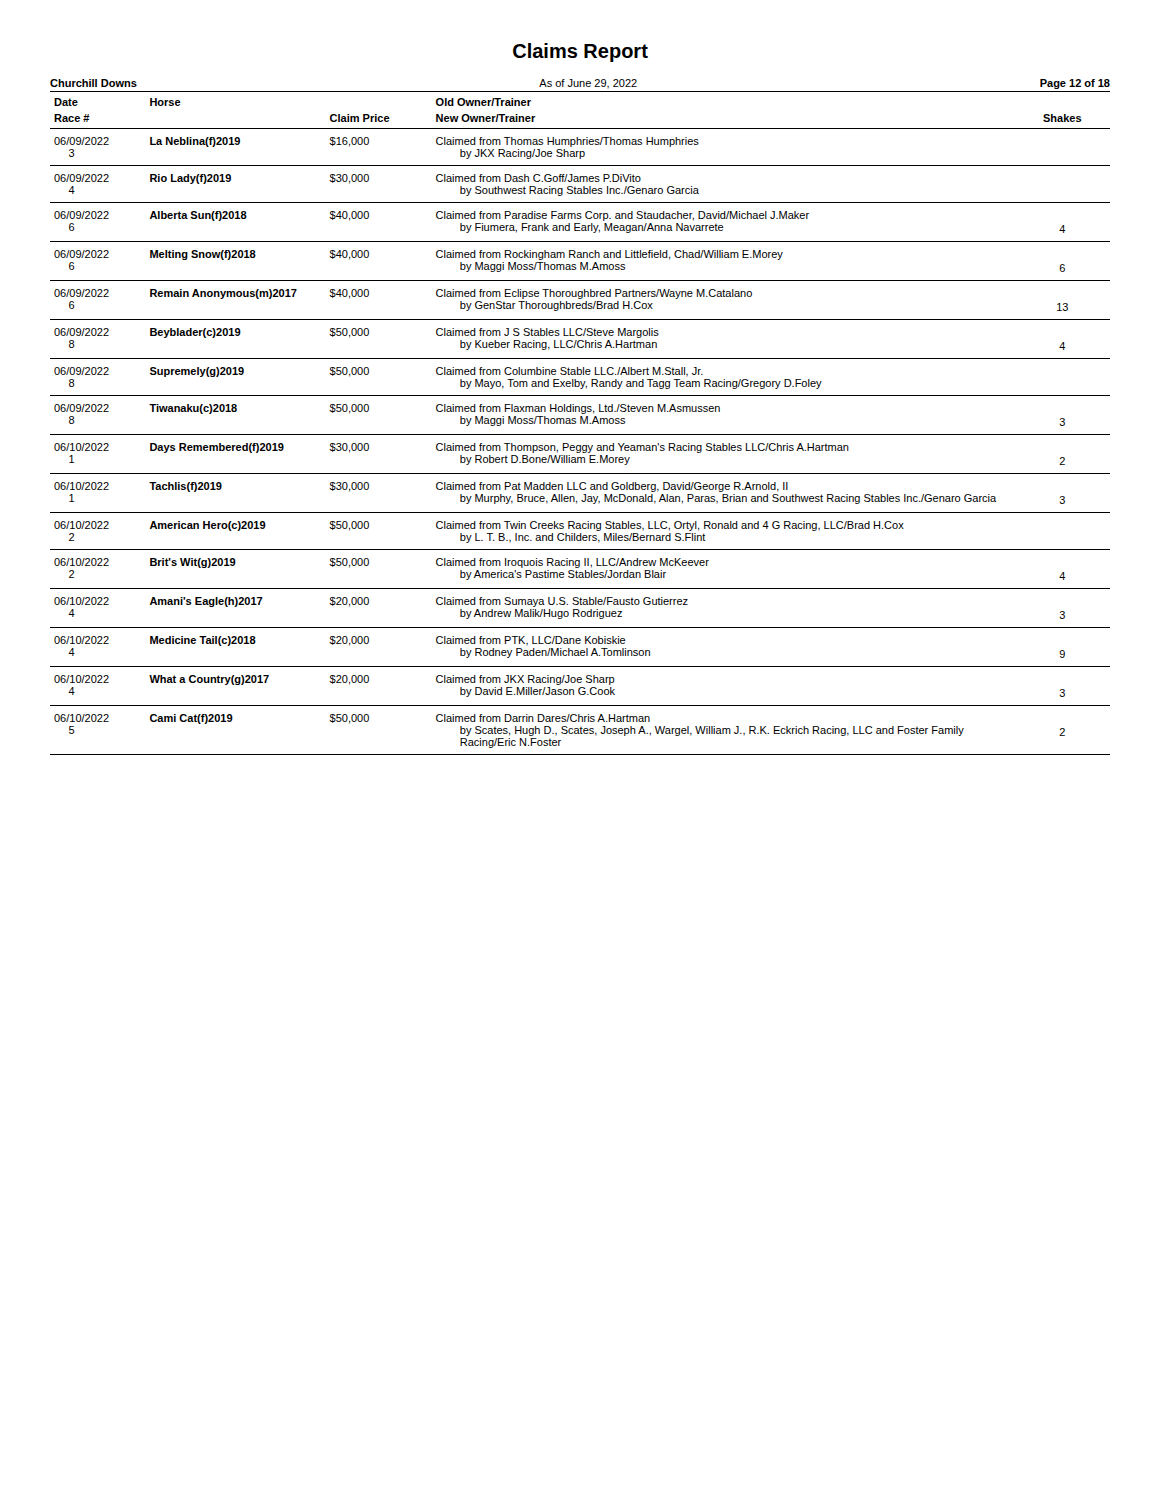Claims Report
Churchill Downs As of June 29, 2022 Page 12 of 18
| Date | Horse | | Old Owner/Trainer | |
| --- | --- | --- | --- | --- |
| Race # | | Claim Price | New Owner/Trainer | Shakes |
| 06/09/2022 3 | La Neblina(f)2019 | $16,000 | Claimed from Thomas Humphries/Thomas Humphries by JKX Racing/Joe Sharp | |
| 06/09/2022 4 | Rio Lady(f)2019 | $30,000 | Claimed from Dash C.Goff/James P.DiVito by Southwest Racing Stables Inc./Genaro Garcia | |
| 06/09/2022 6 | Alberta Sun(f)2018 | $40,000 | Claimed from Paradise Farms Corp. and Staudacher, David/Michael J.Maker by Fiumera, Frank and Early, Meagan/Anna Navarrete | 4 |
| 06/09/2022 6 | Melting Snow(f)2018 | $40,000 | Claimed from Rockingham Ranch and Littlefield, Chad/William E.Morey by Maggi Moss/Thomas M.Amoss | 6 |
| 06/09/2022 6 | Remain Anonymous(m)2017 | $40,000 | Claimed from Eclipse Thoroughbred Partners/Wayne M.Catalano by GenStar Thoroughbreds/Brad H.Cox | 13 |
| 06/09/2022 8 | Beyblader(c)2019 | $50,000 | Claimed from J S Stables LLC/Steve Margolis by Kueber Racing, LLC/Chris A.Hartman | 4 |
| 06/09/2022 8 | Supremely(g)2019 | $50,000 | Claimed from Columbine Stable LLC./Albert M.Stall, Jr. by Mayo, Tom and Exelby, Randy and Tagg Team Racing/Gregory D.Foley | |
| 06/09/2022 8 | Tiwanaku(c)2018 | $50,000 | Claimed from Flaxman Holdings, Ltd./Steven M.Asmussen by Maggi Moss/Thomas M.Amoss | 3 |
| 06/10/2022 1 | Days Remembered(f)2019 | $30,000 | Claimed from Thompson, Peggy and Yeaman's Racing Stables LLC/Chris A.Hartman by Robert D.Bone/William E.Morey | 2 |
| 06/10/2022 1 | Tachlis(f)2019 | $30,000 | Claimed from Pat Madden LLC and Goldberg, David/George R.Arnold, II by Murphy, Bruce, Allen, Jay, McDonald, Alan, Paras, Brian and Southwest Racing Stables Inc./Genaro Garcia | 3 |
| 06/10/2022 2 | American Hero(c)2019 | $50,000 | Claimed from Twin Creeks Racing Stables, LLC, Ortyl, Ronald and 4 G Racing, LLC/Brad H.Cox by L. T. B., Inc. and Childers, Miles/Bernard S.Flint | |
| 06/10/2022 2 | Brit's Wit(g)2019 | $50,000 | Claimed from Iroquois Racing II, LLC/Andrew McKeever by America's Pastime Stables/Jordan Blair | 4 |
| 06/10/2022 4 | Amani's Eagle(h)2017 | $20,000 | Claimed from Sumaya U.S. Stable/Fausto Gutierrez by Andrew Malik/Hugo Rodriguez | 3 |
| 06/10/2022 4 | Medicine Tail(c)2018 | $20,000 | Claimed from PTK, LLC/Dane Kobiskie by Rodney Paden/Michael A.Tomlinson | 9 |
| 06/10/2022 4 | What a Country(g)2017 | $20,000 | Claimed from JKX Racing/Joe Sharp by David E.Miller/Jason G.Cook | 3 |
| 06/10/2022 5 | Cami Cat(f)2019 | $50,000 | Claimed from Darrin Dares/Chris A.Hartman by Scates, Hugh D., Scates, Joseph A., Wargel, William J., R.K. Eckrich Racing, LLC and Foster Family Racing/Eric N.Foster | 2 |